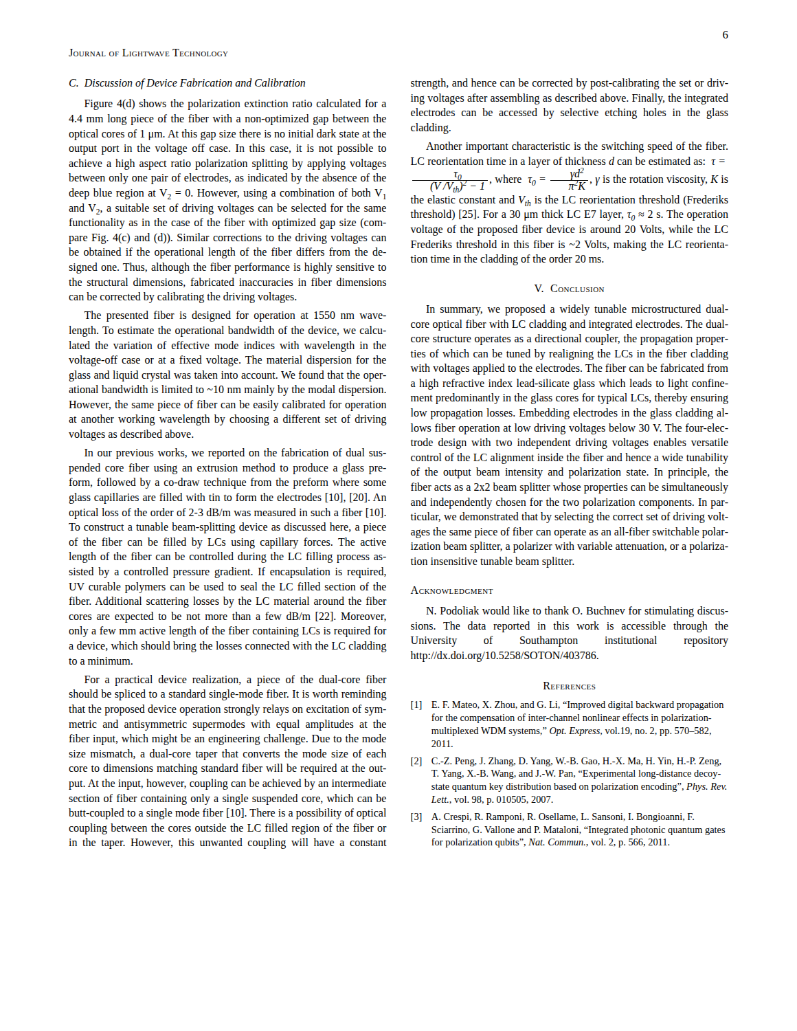6
Journal of Lightwave Technology
C. Discussion of Device Fabrication and Calibration
Figure 4(d) shows the polarization extinction ratio calculated for a 4.4 mm long piece of the fiber with a non-optimized gap between the optical cores of 1 μm. At this gap size there is no initial dark state at the output port in the voltage off case. In this case, it is not possible to achieve a high aspect ratio polarization splitting by applying voltages between only one pair of electrodes, as indicated by the absence of the deep blue region at V2 = 0. However, using a combination of both V1 and V2, a suitable set of driving voltages can be selected for the same functionality as in the case of the fiber with optimized gap size (compare Fig. 4(c) and (d)). Similar corrections to the driving voltages can be obtained if the operational length of the fiber differs from the designed one. Thus, although the fiber performance is highly sensitive to the structural dimensions, fabricated inaccuracies in fiber dimensions can be corrected by calibrating the driving voltages.
The presented fiber is designed for operation at 1550 nm wavelength. To estimate the operational bandwidth of the device, we calculated the variation of effective mode indices with wavelength in the voltage-off case or at a fixed voltage. The material dispersion for the glass and liquid crystal was taken into account. We found that the operational bandwidth is limited to ~10 nm mainly by the modal dispersion. However, the same piece of fiber can be easily calibrated for operation at another working wavelength by choosing a different set of driving voltages as described above.
In our previous works, we reported on the fabrication of dual suspended core fiber using an extrusion method to produce a glass preform, followed by a co-draw technique from the preform where some glass capillaries are filled with tin to form the electrodes [10], [20]. An optical loss of the order of 2-3 dB/m was measured in such a fiber [10]. To construct a tunable beam-splitting device as discussed here, a piece of the fiber can be filled by LCs using capillary forces. The active length of the fiber can be controlled during the LC filling process assisted by a controlled pressure gradient. If encapsulation is required, UV curable polymers can be used to seal the LC filled section of the fiber. Additional scattering losses by the LC material around the fiber cores are expected to be not more than a few dB/m [22]. Moreover, only a few mm active length of the fiber containing LCs is required for a device, which should bring the losses connected with the LC cladding to a minimum.
For a practical device realization, a piece of the dual-core fiber should be spliced to a standard single-mode fiber. It is worth reminding that the proposed device operation strongly relays on excitation of symmetric and antisymmetric supermodes with equal amplitudes at the fiber input, which might be an engineering challenge. Due to the mode size mismatch, a dual-core taper that converts the mode size of each core to dimensions matching standard fiber will be required at the output. At the input, however, coupling can be achieved by an intermediate section of fiber containing only a single suspended core, which can be butt-coupled to a single mode fiber [10]. There is a possibility of optical coupling between the cores outside the LC filled region of the fiber or in the taper. However, this unwanted coupling will have a constant strength, and hence can be corrected by post-calibrating the set or driving voltages after assembling as described above. Finally, the integrated electrodes can be accessed by selective etching holes in the glass cladding.
Another important characteristic is the switching speed of the fiber. LC reorientation time in a layer of thickness d can be estimated as: τ = τ0(V /Vth)2 − 1, where τ0 = γd2 π2K, γ is the rotation viscosity, K is the elastic constant and Vth is the LC reorientation threshold (Frederiks threshold) [25]. For a 30 μm thick LC E7 layer, τ0 ≈ 2 s. The operation voltage of the proposed fiber device is around 20 Volts, while the LC Frederiks threshold in this fiber is ~2 Volts, making the LC reorientation time in the cladding of the order 20 ms.
V. Conclusion
In summary, we proposed a widely tunable microstructured dual-core optical fiber with LC cladding and integrated electrodes. The dual-core structure operates as a directional coupler, the propagation properties of which can be tuned by realigning the LCs in the fiber cladding with voltages applied to the electrodes. The fiber can be fabricated from a high refractive index lead-silicate glass which leads to light confinement predominantly in the glass cores for typical LCs, thereby ensuring low propagation losses. Embedding electrodes in the glass cladding allows fiber operation at low driving voltages below 30 V. The four-electrode design with two independent driving voltages enables versatile control of the LC alignment inside the fiber and hence a wide tunability of the output beam intensity and polarization state. In principle, the fiber acts as a 2x2 beam splitter whose properties can be simultaneously and independently chosen for the two polarization components. In particular, we demonstrated that by selecting the correct set of driving voltages the same piece of fiber can operate as an all-fiber switchable polarization beam splitter, a polarizer with variable attenuation, or a polarization insensitive tunable beam splitter.
Acknowledgment
N. Podoliak would like to thank O. Buchnev for stimulating discussions. The data reported in this work is accessible through the University of Southampton institutional repository http://dx.doi.org/10.5258/SOTON/403786.
References
[1] E. F. Mateo, X. Zhou, and G. Li, “Improved digital backward propagation for the compensation of inter-channel nonlinear effects in polarization-multiplexed WDM systems,” Opt. Express, vol.19, no. 2, pp. 570–582, 2011.
[2] C.-Z. Peng, J. Zhang, D. Yang, W.-B. Gao, H.-X. Ma, H. Yin, H.-P. Zeng, T. Yang, X.-B. Wang, and J.-W. Pan, “Experimental long-distance decoy-state quantum key distribution based on polarization encoding”, Phys. Rev. Lett., vol. 98, p. 010505, 2007.
[3] A. Crespi, R. Ramponi, R. Osellame, L. Sansoni, I. Bongioanni, F. Sciarrino, G. Vallone and P. Mataloni, “Integrated photonic quantum gates for polarization qubits”, Nat. Commun., vol. 2, p. 566, 2011.